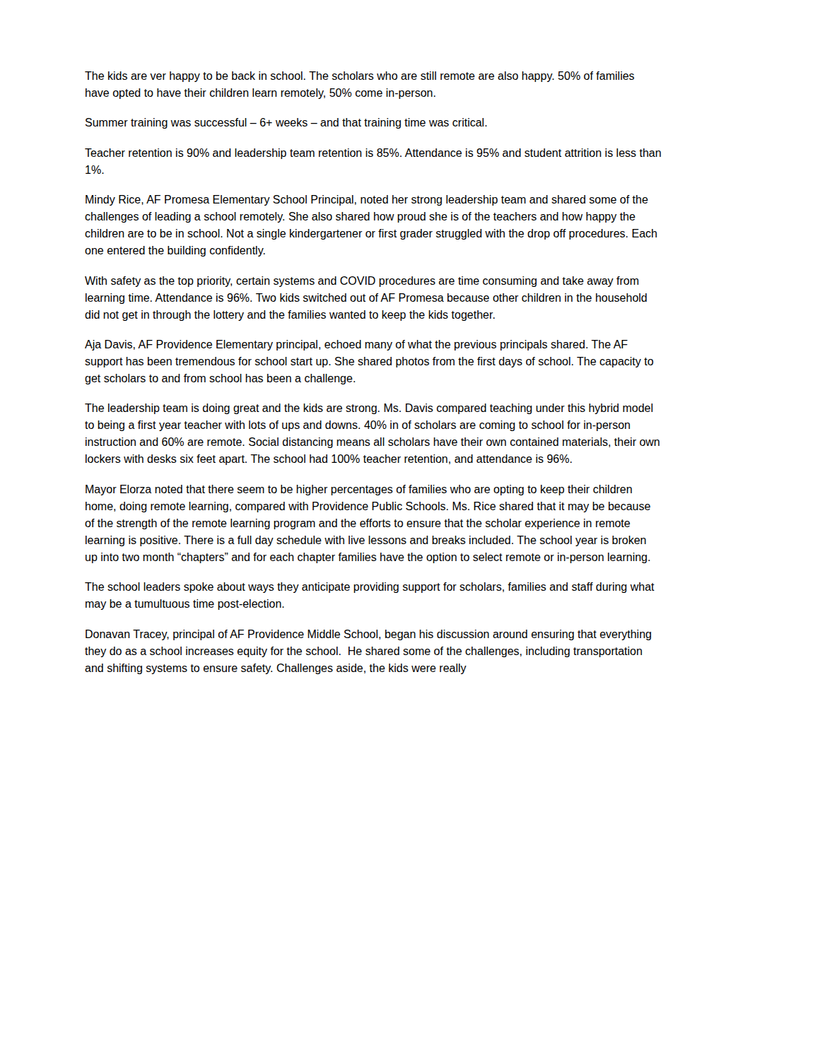The kids are ver happy to be back in school. The scholars who are still remote are also happy. 50% of families have opted to have their children learn remotely, 50% come in-person.
Summer training was successful – 6+ weeks – and that training time was critical.
Teacher retention is 90% and leadership team retention is 85%. Attendance is 95% and student attrition is less than 1%.
Mindy Rice, AF Promesa Elementary School Principal, noted her strong leadership team and shared some of the challenges of leading a school remotely. She also shared how proud she is of the teachers and how happy the children are to be in school. Not a single kindergartener or first grader struggled with the drop off procedures. Each one entered the building confidently.
With safety as the top priority, certain systems and COVID procedures are time consuming and take away from learning time. Attendance is 96%. Two kids switched out of AF Promesa because other children in the household did not get in through the lottery and the families wanted to keep the kids together.
Aja Davis, AF Providence Elementary principal, echoed many of what the previous principals shared. The AF support has been tremendous for school start up. She shared photos from the first days of school. The capacity to get scholars to and from school has been a challenge.
The leadership team is doing great and the kids are strong. Ms. Davis compared teaching under this hybrid model to being a first year teacher with lots of ups and downs. 40% in of scholars are coming to school for in-person instruction and 60% are remote. Social distancing means all scholars have their own contained materials, their own lockers with desks six feet apart. The school had 100% teacher retention, and attendance is 96%.
Mayor Elorza noted that there seem to be higher percentages of families who are opting to keep their children home, doing remote learning, compared with Providence Public Schools. Ms. Rice shared that it may be because of the strength of the remote learning program and the efforts to ensure that the scholar experience in remote learning is positive. There is a full day schedule with live lessons and breaks included. The school year is broken up into two month “chapters” and for each chapter families have the option to select remote or in-person learning.
The school leaders spoke about ways they anticipate providing support for scholars, families and staff during what may be a tumultuous time post-election.
Donavan Tracey, principal of AF Providence Middle School, began his discussion around ensuring that everything they do as a school increases equity for the school. He shared some of the challenges, including transportation and shifting systems to ensure safety. Challenges aside, the kids were really